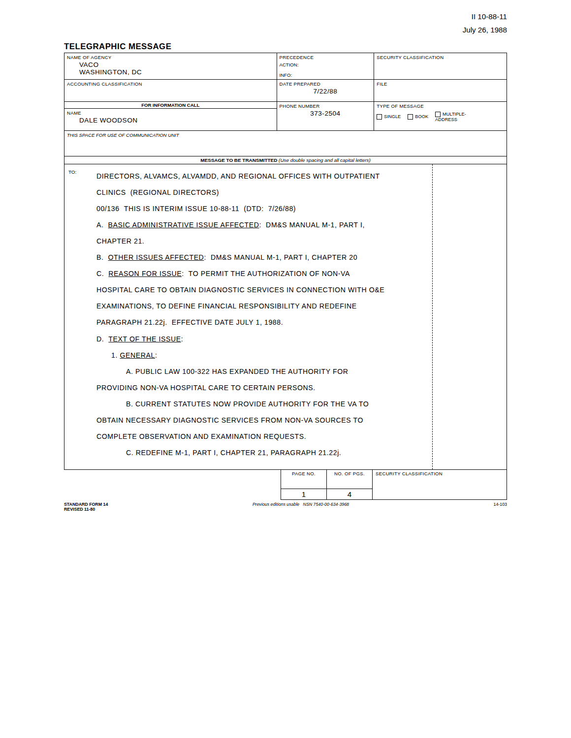II 10-88-11
July 26, 1988
TELEGRAPHIC MESSAGE
| NAME OF AGENCY VACO WASHINGTON, DC | PRECEDENCE ACTION: INFO: | SECURITY CLASSIFICATION |
| ACCOUNTING CLASSIFICATION | DATE PREPARED 7/22/88 | FILE |
| FOR INFORMATION CALL | PHONE NUMBER 373-2504 | TYPE OF MESSAGE SINGLE BOOK MULTIPLE- ADDRESS |
| NAME DALE WOODSON |
THIS SPACE FOR USE OF COMMUNICATION UNIT
MESSAGE TO BE TRANSMITTED (Use double spacing and all capital letters)
TO:
DIRECTORS, ALVAMCS, ALVAMDD, AND REGIONAL OFFICES WITH OUTPATIENT
CLINICS (REGIONAL DIRECTORS)
00/136 THIS IS INTERIM ISSUE 10-88-11 (DTD: 7/26/88)
A. BASIC ADMINISTRATIVE ISSUE AFFECTED: DM&S MANUAL M-1, PART I,
CHAPTER 21.
B. OTHER ISSUES AFFECTED: DM&S MANUAL M-1, PART I, CHAPTER 20
C. REASON FOR ISSUE: TO PERMIT THE AUTHORIZATION OF NON-VA
HOSPITAL CARE TO OBTAIN DIAGNOSTIC SERVICES IN CONNECTION WITH O&E
EXAMINATIONS, TO DEFINE FINANCIAL RESPONSIBILITY AND REDEFINE
PARAGRAPH 21.22j. EFFECTIVE DATE JULY 1, 1988.
D. TEXT OF THE ISSUE:
1. GENERAL:
A. PUBLIC LAW 100-322 HAS EXPANDED THE AUTHORITY FOR
PROVIDING NON-VA HOSPITAL CARE TO CERTAIN PERSONS.
B. CURRENT STATUTES NOW PROVIDE AUTHORITY FOR THE VA TO
OBTAIN NECESSARY DIAGNOSTIC SERVICES FROM NON-VA SOURCES TO
COMPLETE OBSERVATION AND EXAMINATION REQUESTS.
C. REDEFINE M-1, PART I, CHAPTER 21, PARAGRAPH 21.22j.
| PAGE NO. | NO. OF PGS. | SECURITY CLASSIFICATION |
| 1 | 4 |
STANDARD FORM 14
REVISED 11-80
Previous editions usable NSN 7540-00-634-3968
14-103